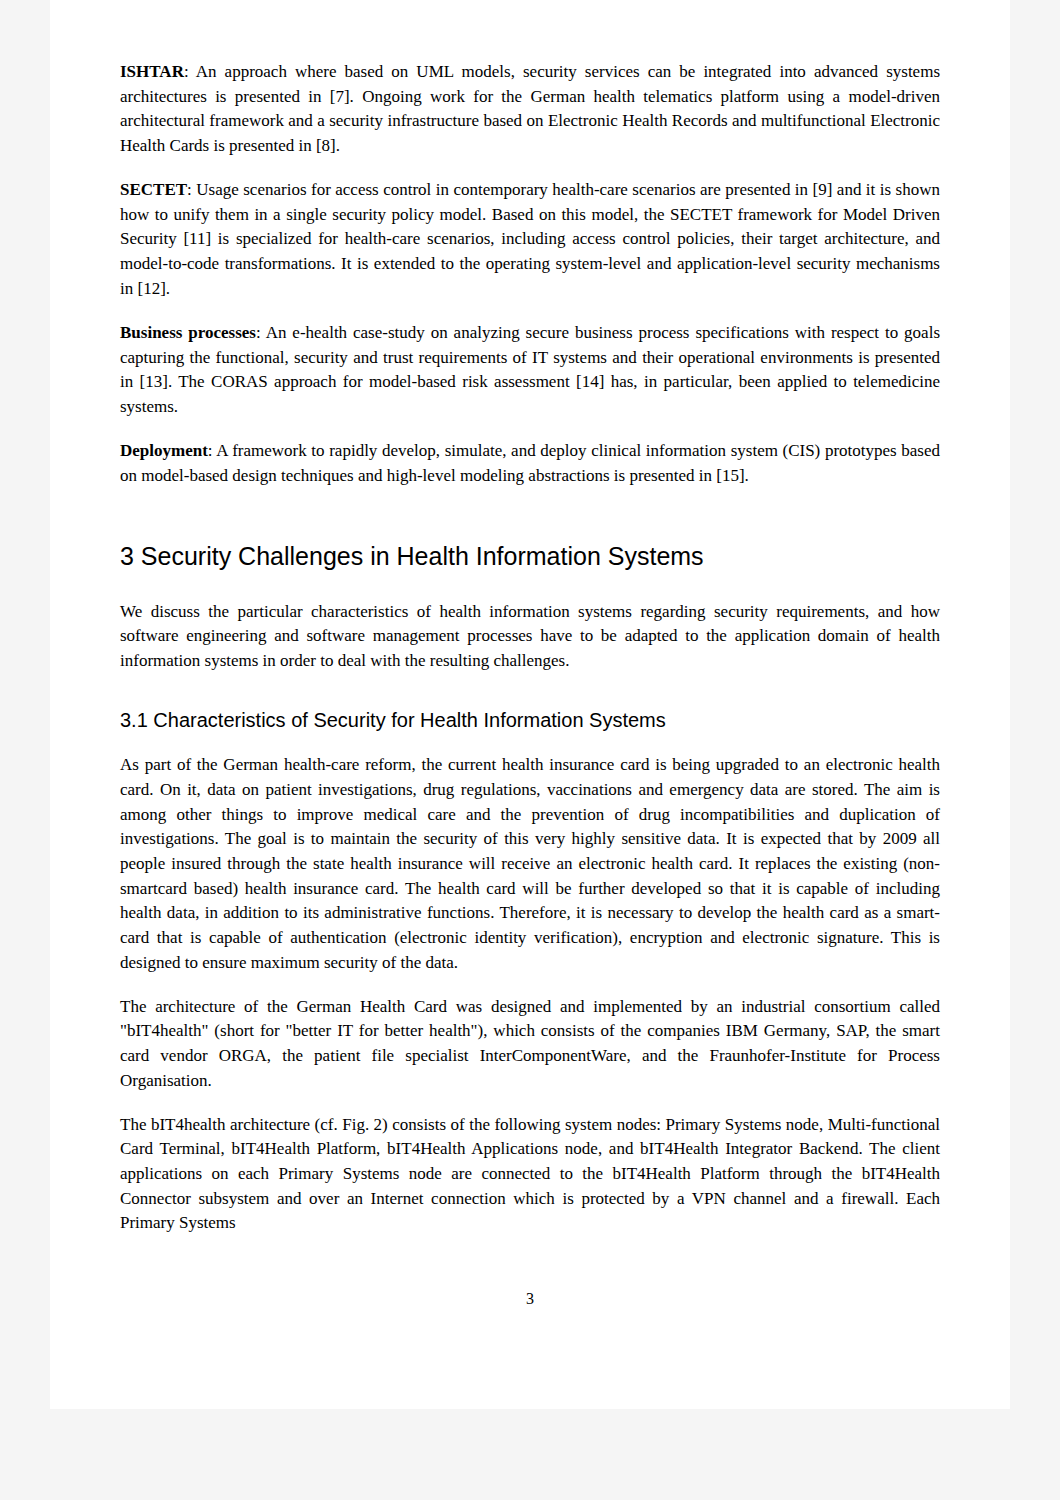ISHTAR: An approach where based on UML models, security services can be integrated into advanced systems architectures is presented in [7]. Ongoing work for the German health telematics platform using a model-driven architectural framework and a security infrastructure based on Electronic Health Records and multifunctional Electronic Health Cards is presented in [8].
SECTET: Usage scenarios for access control in contemporary health-care scenarios are presented in [9] and it is shown how to unify them in a single security policy model. Based on this model, the SECTET framework for Model Driven Security [11] is specialized for health-care scenarios, including access control policies, their target architecture, and model-to-code transformations. It is extended to the operating system-level and application-level security mechanisms in [12].
Business processes: An e-health case-study on analyzing secure business process specifications with respect to goals capturing the functional, security and trust requirements of IT systems and their operational environments is presented in [13]. The CORAS approach for model-based risk assessment [14] has, in particular, been applied to telemedicine systems.
Deployment: A framework to rapidly develop, simulate, and deploy clinical information system (CIS) prototypes based on model-based design techniques and high-level modeling abstractions is presented in [15].
3 Security Challenges in Health Information Systems
We discuss the particular characteristics of health information systems regarding security requirements, and how software engineering and software management processes have to be adapted to the application domain of health information systems in order to deal with the resulting challenges.
3.1 Characteristics of Security for Health Information Systems
As part of the German health-care reform, the current health insurance card is being upgraded to an electronic health card. On it, data on patient investigations, drug regulations, vaccinations and emergency data are stored. The aim is among other things to improve medical care and the prevention of drug incompatibilities and duplication of investigations. The goal is to maintain the security of this very highly sensitive data. It is expected that by 2009 all people insured through the state health insurance will receive an electronic health card. It replaces the existing (non-smartcard based) health insurance card. The health card will be further developed so that it is capable of including health data, in addition to its administrative functions. Therefore, it is necessary to develop the health card as a smart-card that is capable of authentication (electronic identity verification), encryption and electronic signature. This is designed to ensure maximum security of the data.
The architecture of the German Health Card was designed and implemented by an industrial consortium called "bIT4health" (short for "better IT for better health"), which consists of the companies IBM Germany, SAP, the smart card vendor ORGA, the patient file specialist InterComponentWare, and the Fraunhofer-Institute for Process Organisation.
The bIT4health architecture (cf. Fig. 2) consists of the following system nodes: Primary Systems node, Multi-functional Card Terminal, bIT4Health Platform, bIT4Health Applications node, and bIT4Health Integrator Backend. The client applications on each Primary Systems node are connected to the bIT4Health Platform through the bIT4Health Connector subsystem and over an Internet connection which is protected by a VPN channel and a firewall. Each Primary Systems
3